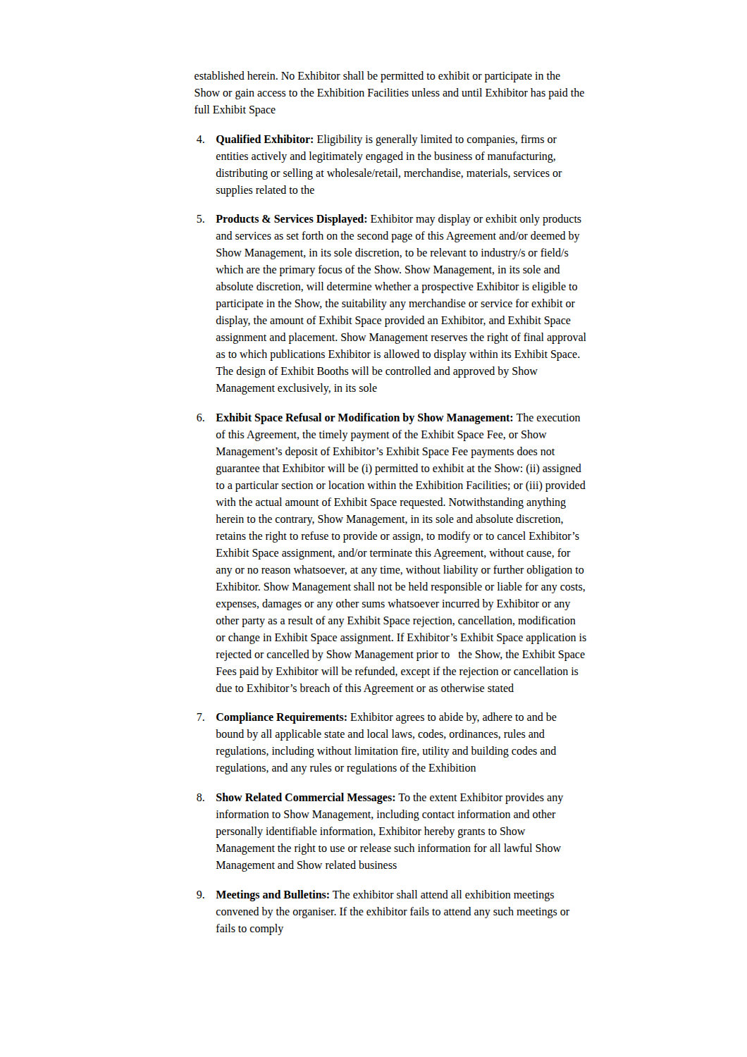established herein. No Exhibitor shall be permitted to exhibit or participate in the Show or gain access to the Exhibition Facilities unless and until Exhibitor has paid the full Exhibit Space
Qualified Exhibitor: Eligibility is generally limited to companies, firms or entities actively and legitimately engaged in the business of manufacturing, distributing or selling at wholesale/retail, merchandise, materials, services or supplies related to the
Products & Services Displayed: Exhibitor may display or exhibit only products and services as set forth on the second page of this Agreement and/or deemed by Show Management, in its sole discretion, to be relevant to industry/s or field/s which are the primary focus of the Show. Show Management, in its sole and absolute discretion, will determine whether a prospective Exhibitor is eligible to participate in the Show, the suitability any merchandise or service for exhibit or display, the amount of Exhibit Space provided an Exhibitor, and Exhibit Space assignment and placement. Show Management reserves the right of final approval as to which publications Exhibitor is allowed to display within its Exhibit Space. The design of Exhibit Booths will be controlled and approved by Show Management exclusively, in its sole
Exhibit Space Refusal or Modification by Show Management: The execution of this Agreement, the timely payment of the Exhibit Space Fee, or Show Management’s deposit of Exhibitor’s Exhibit Space Fee payments does not guarantee that Exhibitor will be (i) permitted to exhibit at the Show: (ii) assigned to a particular section or location within the Exhibition Facilities; or (iii) provided with the actual amount of Exhibit Space requested. Notwithstanding anything herein to the contrary, Show Management, in its sole and absolute discretion, retains the right to refuse to provide or assign, to modify or to cancel Exhibitor’s Exhibit Space assignment, and/or terminate this Agreement, without cause, for any or no reason whatsoever, at any time, without liability or further obligation to Exhibitor. Show Management shall not be held responsible or liable for any costs, expenses, damages or any other sums whatsoever incurred by Exhibitor or any other party as a result of any Exhibit Space rejection, cancellation, modification or change in Exhibit Space assignment. If Exhibitor’s Exhibit Space application is rejected or cancelled by Show Management prior to the Show, the Exhibit Space Fees paid by Exhibitor will be refunded, except if the rejection or cancellation is due to Exhibitor’s breach of this Agreement or as otherwise stated
Compliance Requirements: Exhibitor agrees to abide by, adhere to and be bound by all applicable state and local laws, codes, ordinances, rules and regulations, including without limitation fire, utility and building codes and regulations, and any rules or regulations of the Exhibition
Show Related Commercial Messages: To the extent Exhibitor provides any information to Show Management, including contact information and other personally identifiable information, Exhibitor hereby grants to Show Management the right to use or release such information for all lawful Show Management and Show related business
Meetings and Bulletins: The exhibitor shall attend all exhibition meetings convened by the organiser. If the exhibitor fails to attend any such meetings or fails to comply